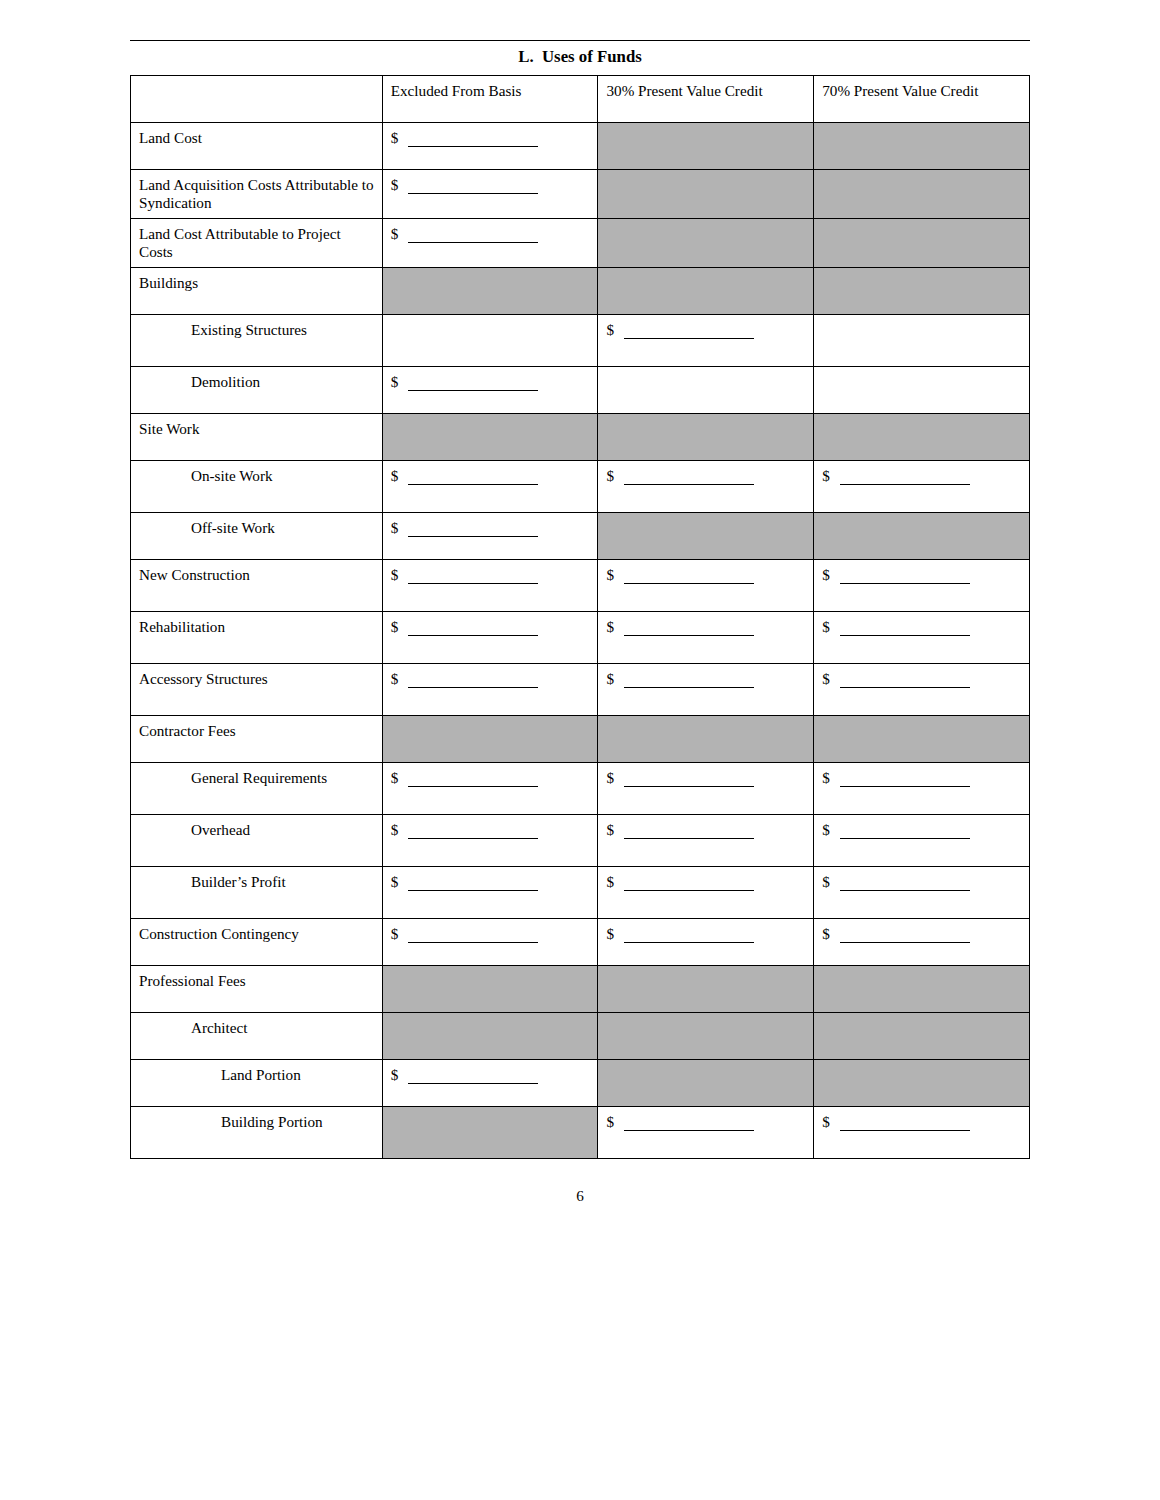L. Uses of Funds
| | Excluded From Basis | 30% Present Value Credit | 70% Present Value Credit |
| --- | --- | --- | --- |
| Land Cost | $ | | |
| Land Acquisition Costs Attributable to Syndication | $ | | |
| Land Cost Attributable to Project Costs | $ | | |
| Buildings | | | |
| Existing Structures | | $ | |
| Demolition | $ | | |
| Site Work | | | |
| On-site Work | $ | $ | $ |
| Off-site Work | $ | | |
| New Construction | $ | $ | $ |
| Rehabilitation | $ | $ | $ |
| Accessory Structures | $ | $ | $ |
| Contractor Fees | | | |
| General Requirements | $ | $ | $ |
| Overhead | $ | $ | $ |
| Builder’s Profit | $ | $ | $ |
| Construction Contingency | $ | $ | $ |
| Professional Fees | | | |
| Architect | | | |
| Land Portion | $ | | |
| Building Portion | | $ | $ |
6